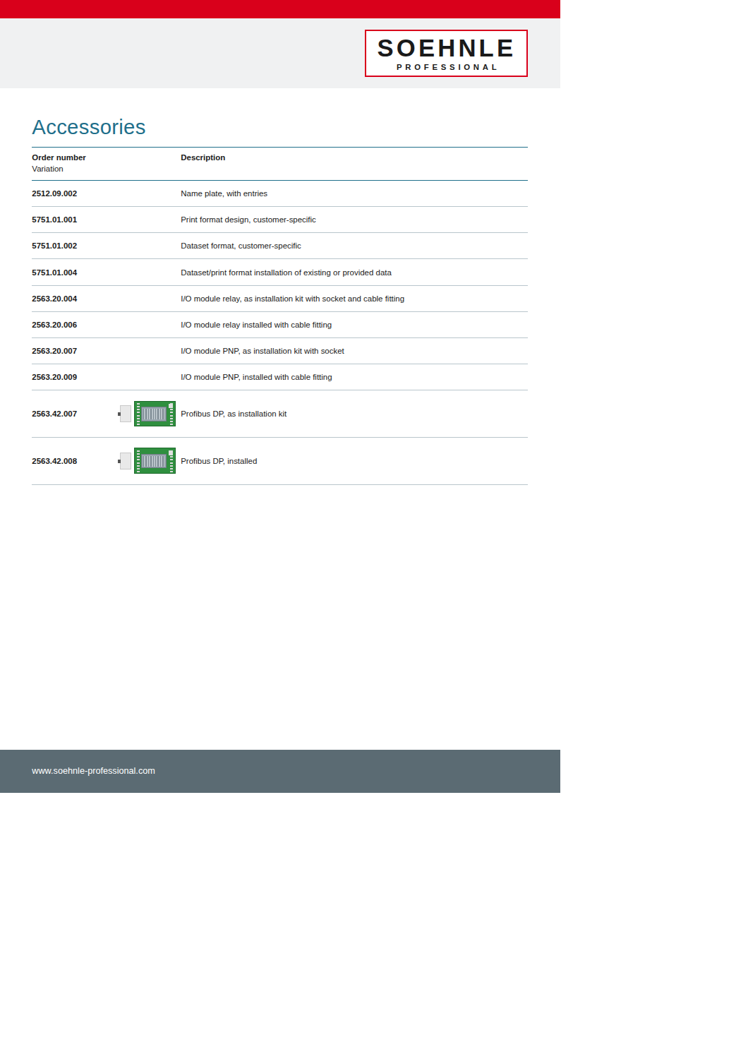SOEHNLE PROFESSIONAL
Accessories
| Order number Variation | Description |
| --- | --- |
| 2512.09.002 | Name plate, with entries |
| 5751.01.001 | Print format design, customer-specific |
| 5751.01.002 | Dataset format, customer-specific |
| 5751.01.004 | Dataset/print format installation of existing or provided data |
| 2563.20.004 | I/O module relay, as installation kit with socket and cable fitting |
| 2563.20.006 | I/O module relay installed with cable fitting |
| 2563.20.007 | I/O module PNP, as installation kit with socket |
| 2563.20.009 | I/O module PNP, installed with cable fitting |
| 2563.42.007 | Profibus DP, as installation kit |
| 2563.42.008 | Profibus DP, installed |
www.soehnle-professional.com